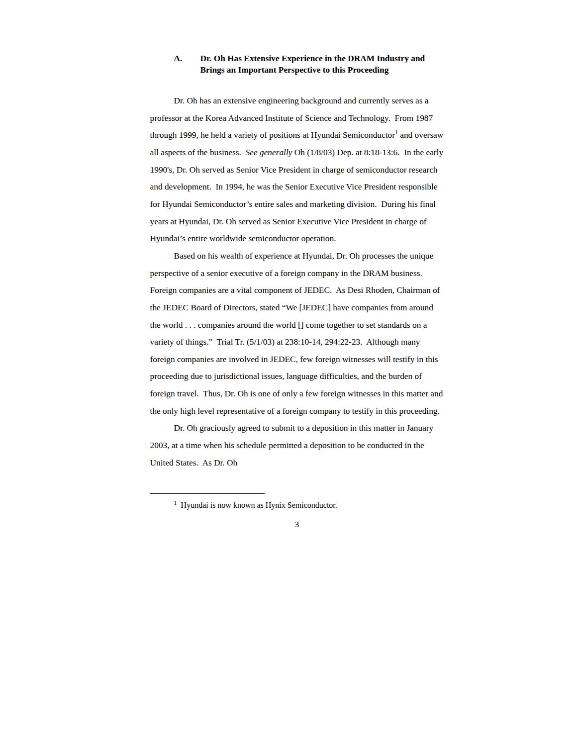A. Dr. Oh Has Extensive Experience in the DRAM Industry and Brings an Important Perspective to this Proceeding
Dr. Oh has an extensive engineering background and currently serves as a professor at the Korea Advanced Institute of Science and Technology. From 1987 through 1999, he held a variety of positions at Hyundai Semiconductor1 and oversaw all aspects of the business. See generally Oh (1/8/03) Dep. at 8:18-13:6. In the early 1990's, Dr. Oh served as Senior Vice President in charge of semiconductor research and development. In 1994, he was the Senior Executive Vice President responsible for Hyundai Semiconductor’s entire sales and marketing division. During his final years at Hyundai, Dr. Oh served as Senior Executive Vice President in charge of Hyundai’s entire worldwide semiconductor operation.
Based on his wealth of experience at Hyundai, Dr. Oh processes the unique perspective of a senior executive of a foreign company in the DRAM business. Foreign companies are a vital component of JEDEC. As Desi Rhoden, Chairman of the JEDEC Board of Directors, stated “We [JEDEC] have companies from around the world . . . companies around the world [] come together to set standards on a variety of things.” Trial Tr. (5/1/03) at 238:10-14, 294:22-23. Although many foreign companies are involved in JEDEC, few foreign witnesses will testify in this proceeding due to jurisdictional issues, language difficulties, and the burden of foreign travel. Thus, Dr. Oh is one of only a few foreign witnesses in this matter and the only high level representative of a foreign company to testify in this proceeding.
Dr. Oh graciously agreed to submit to a deposition in this matter in January 2003, at a time when his schedule permitted a deposition to be conducted in the United States. As Dr. Oh
1 Hyundai is now known as Hynix Semiconductor.
3